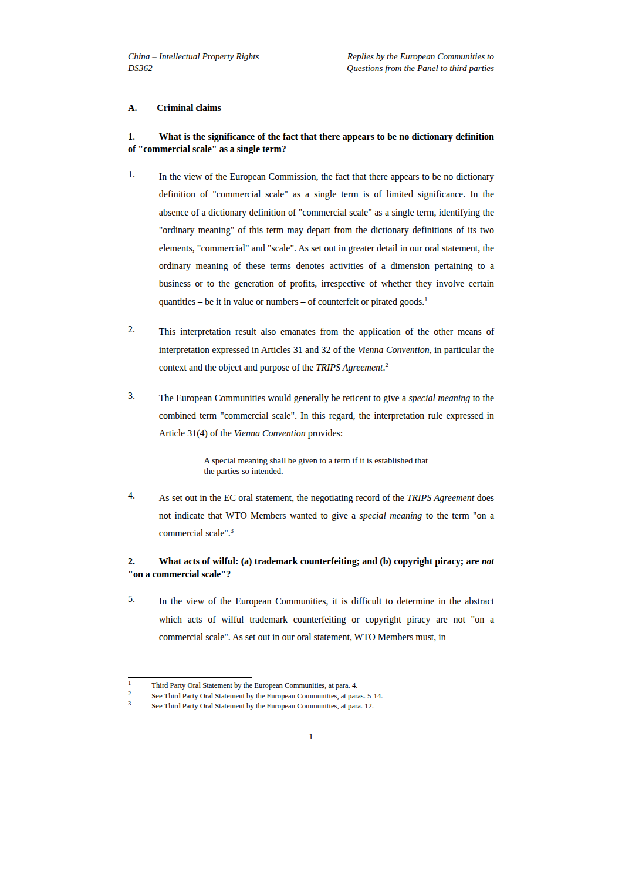China – Intellectual Property Rights
DS362
Replies by the European Communities to
Questions from the Panel to third parties
A. Criminal claims
1. What is the significance of the fact that there appears to be no dictionary definition of "commercial scale" as a single term?
1.
In the view of the European Commission, the fact that there appears to be no dictionary definition of "commercial scale" as a single term is of limited significance. In the absence of a dictionary definition of "commercial scale" as a single term, identifying the "ordinary meaning" of this term may depart from the dictionary definitions of its two elements, "commercial" and "scale". As set out in greater detail in our oral statement, the ordinary meaning of these terms denotes activities of a dimension pertaining to a business or to the generation of profits, irrespective of whether they involve certain quantities – be it in value or numbers – of counterfeit or pirated goods.1
2.
This interpretation result also emanates from the application of the other means of interpretation expressed in Articles 31 and 32 of the Vienna Convention, in particular the context and the object and purpose of the TRIPS Agreement.2
3.
The European Communities would generally be reticent to give a special meaning to the combined term "commercial scale". In this regard, the interpretation rule expressed in Article 31(4) of the Vienna Convention provides:
A special meaning shall be given to a term if it is established that
the parties so intended.
4.
As set out in the EC oral statement, the negotiating record of the TRIPS Agreement does not indicate that WTO Members wanted to give a special meaning to the term "on a commercial scale".3
2. What acts of wilful: (a) trademark counterfeiting; and (b) copyright piracy; are not "on a commercial scale"?
5.
In the view of the European Communities, it is difficult to determine in the abstract which acts of wilful trademark counterfeiting or copyright piracy are not "on a commercial scale". As set out in our oral statement, WTO Members must, in
1
Third Party Oral Statement by the European Communities, at para. 4.
2
See Third Party Oral Statement by the European Communities, at paras. 5-14.
3
See Third Party Oral Statement by the European Communities, at para. 12.
1